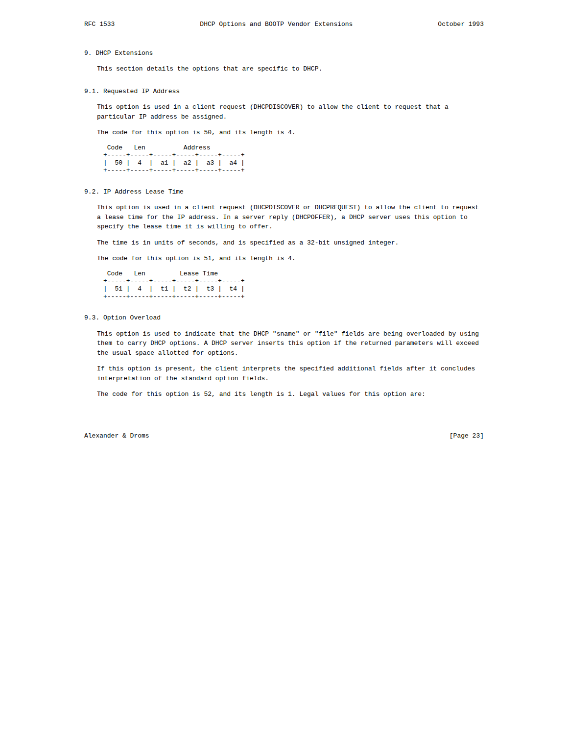RFC 1533 DHCP Options and BOOTP Vendor Extensions October 1993
9. DHCP Extensions
This section details the options that are specific to DHCP.
9.1. Requested IP Address
This option is used in a client request (DHCPDISCOVER) to allow the client to request that a particular IP address be assigned.
The code for this option is 50, and its length is 4.
 Code   Len          Address
+-----+-----+-----+-----+-----+-----+
|  50 |  4  |  a1 |  a2 |  a3 |  a4 |
+-----+-----+-----+-----+-----+-----+
9.2. IP Address Lease Time
This option is used in a client request (DHCPDISCOVER or DHCPREQUEST) to allow the client to request a lease time for the IP address. In a server reply (DHCPOFFER), a DHCP server uses this option to specify the lease time it is willing to offer.
The time is in units of seconds, and is specified as a 32-bit unsigned integer.
The code for this option is 51, and its length is 4.
 Code   Len         Lease Time
+-----+-----+-----+-----+-----+-----+
|  51 |  4  |  t1 |  t2 |  t3 |  t4 |
+-----+-----+-----+-----+-----+-----+
9.3. Option Overload
This option is used to indicate that the DHCP "sname" or "file" fields are being overloaded by using them to carry DHCP options. A DHCP server inserts this option if the returned parameters will exceed the usual space allotted for options.
If this option is present, the client interprets the specified additional fields after it concludes interpretation of the standard option fields.
The code for this option is 52, and its length is 1. Legal values for this option are:
Alexander & Droms [Page 23]